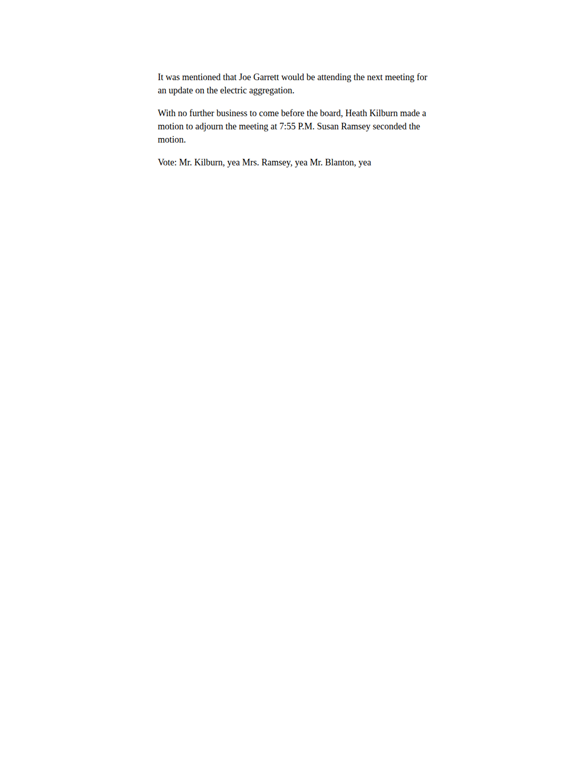It was mentioned that Joe Garrett would be attending the next meeting for an update on the electric aggregation.
With no further business to come before the board, Heath Kilburn made a motion to adjourn the meeting at 7:55 P.M. Susan Ramsey seconded the motion.
Vote: Mr. Kilburn, yea Mrs. Ramsey, yea Mr. Blanton, yea